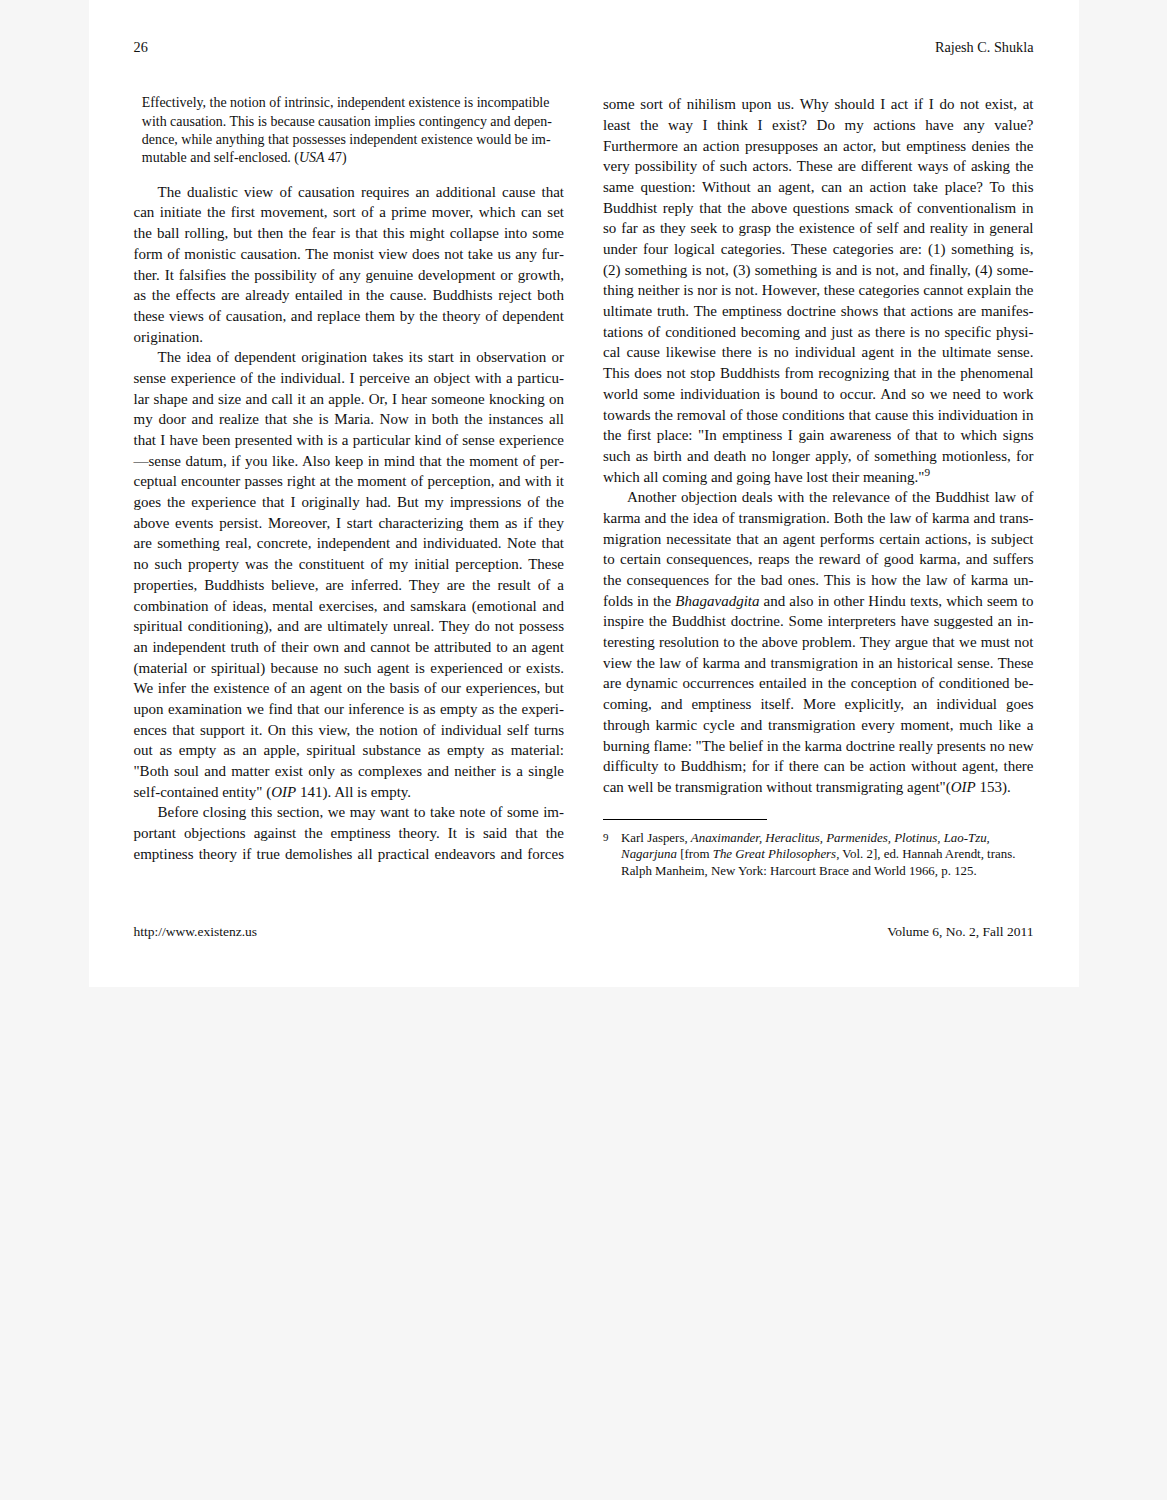26 Rajesh C. Shukla
Effectively, the notion of intrinsic, independent existence is incompatible with causation. This is because causation implies contingency and dependence, while anything that possesses independent existence would be immutable and self-enclosed. (USA 47)
The dualistic view of causation requires an additional cause that can initiate the first movement, sort of a prime mover, which can set the ball rolling, but then the fear is that this might collapse into some form of monistic causation. The monist view does not take us any further. It falsifies the possibility of any genuine development or growth, as the effects are already entailed in the cause. Buddhists reject both these views of causation, and replace them by the theory of dependent origination.
The idea of dependent origination takes its start in observation or sense experience of the individual. I perceive an object with a particular shape and size and call it an apple. Or, I hear someone knocking on my door and realize that she is Maria. Now in both the instances all that I have been presented with is a particular kind of sense experience—sense datum, if you like. Also keep in mind that the moment of perceptual encounter passes right at the moment of perception, and with it goes the experience that I originally had. But my impressions of the above events persist. Moreover, I start characterizing them as if they are something real, concrete, independent and individuated. Note that no such property was the constituent of my initial perception. These properties, Buddhists believe, are inferred. They are the result of a combination of ideas, mental exercises, and samskara (emotional and spiritual conditioning), and are ultimately unreal. They do not possess an independent truth of their own and cannot be attributed to an agent (material or spiritual) because no such agent is experienced or exists. We infer the existence of an agent on the basis of our experiences, but upon examination we find that our inference is as empty as the experiences that support it. On this view, the notion of individual self turns out as empty as an apple, spiritual substance as empty as material: "Both soul and matter exist only as complexes and neither is a single self-contained entity" (OIP 141). All is empty.
Before closing this section, we may want to take note of some important objections against the emptiness theory. It is said that the emptiness theory if true demolishes all practical endeavors and forces some sort of nihilism upon us. Why should I act if I do not exist, at least the way I think I exist? Do my actions have any value? Furthermore an action presupposes an actor, but emptiness denies the very possibility of such actors. These are different ways of asking the same question: Without an agent, can an action take place? To this Buddhist reply that the above questions smack of conventionalism in so far as they seek to grasp the existence of self and reality in general under four logical categories. These categories are: (1) something is, (2) something is not, (3) something is and is not, and finally, (4) something neither is nor is not. However, these categories cannot explain the ultimate truth. The emptiness doctrine shows that actions are manifestations of conditioned becoming and just as there is no specific physical cause likewise there is no individual agent in the ultimate sense. This does not stop Buddhists from recognizing that in the phenomenal world some individuation is bound to occur. And so we need to work towards the removal of those conditions that cause this individuation in the first place: "In emptiness I gain awareness of that to which signs such as birth and death no longer apply, of something motionless, for which all coming and going have lost their meaning."9
Another objection deals with the relevance of the Buddhist law of karma and the idea of transmigration. Both the law of karma and transmigration necessitate that an agent performs certain actions, is subject to certain consequences, reaps the reward of good karma, and suffers the consequences for the bad ones. This is how the law of karma unfolds in the Bhagavadgita and also in other Hindu texts, which seem to inspire the Buddhist doctrine. Some interpreters have suggested an interesting resolution to the above problem. They argue that we must not view the law of karma and transmigration in an historical sense. These are dynamic occurrences entailed in the conception of conditioned becoming, and emptiness itself. More explicitly, an individual goes through karmic cycle and transmigration every moment, much like a burning flame: "The belief in the karma doctrine really presents no new difficulty to Buddhism; for if there can be action without agent, there can well be transmigration without transmigrating agent"(OIP 153).
9 Karl Jaspers, Anaximander, Heraclitus, Parmenides, Plotinus, Lao-Tzu, Nagarjuna [from The Great Philosophers, Vol. 2], ed. Hannah Arendt, trans. Ralph Manheim, New York: Harcourt Brace and World 1966, p. 125.
http://www.existenz.us Volume 6, No. 2, Fall 2011